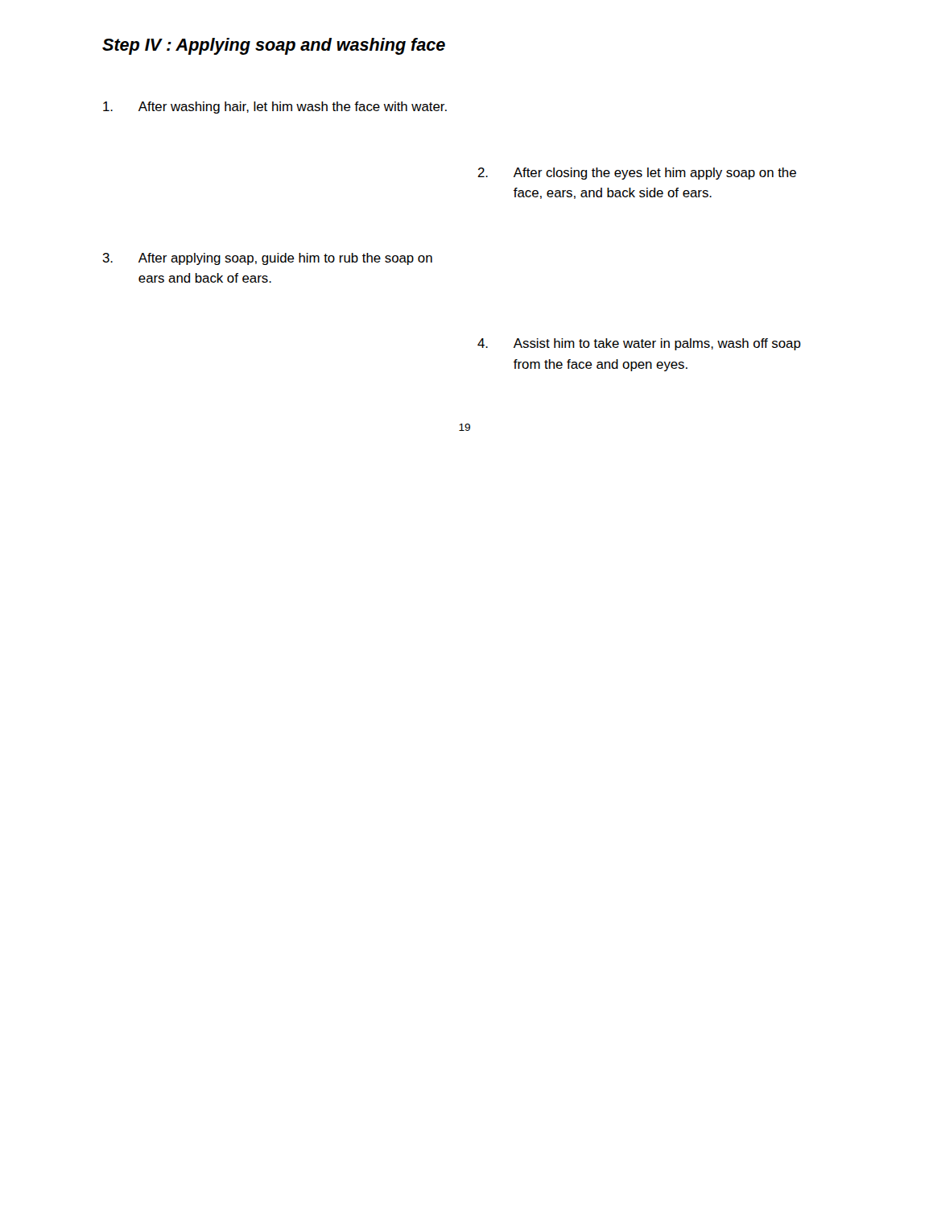Step IV : Applying soap and washing face
1. After washing hair, let him wash the face with water.
2. After closing the eyes let him apply soap on the face, ears, and back side of ears.
3. After applying soap, guide him to rub the soap on ears and back of ears.
4. Assist him to take water in palms, wash off soap from the face and open eyes.
19